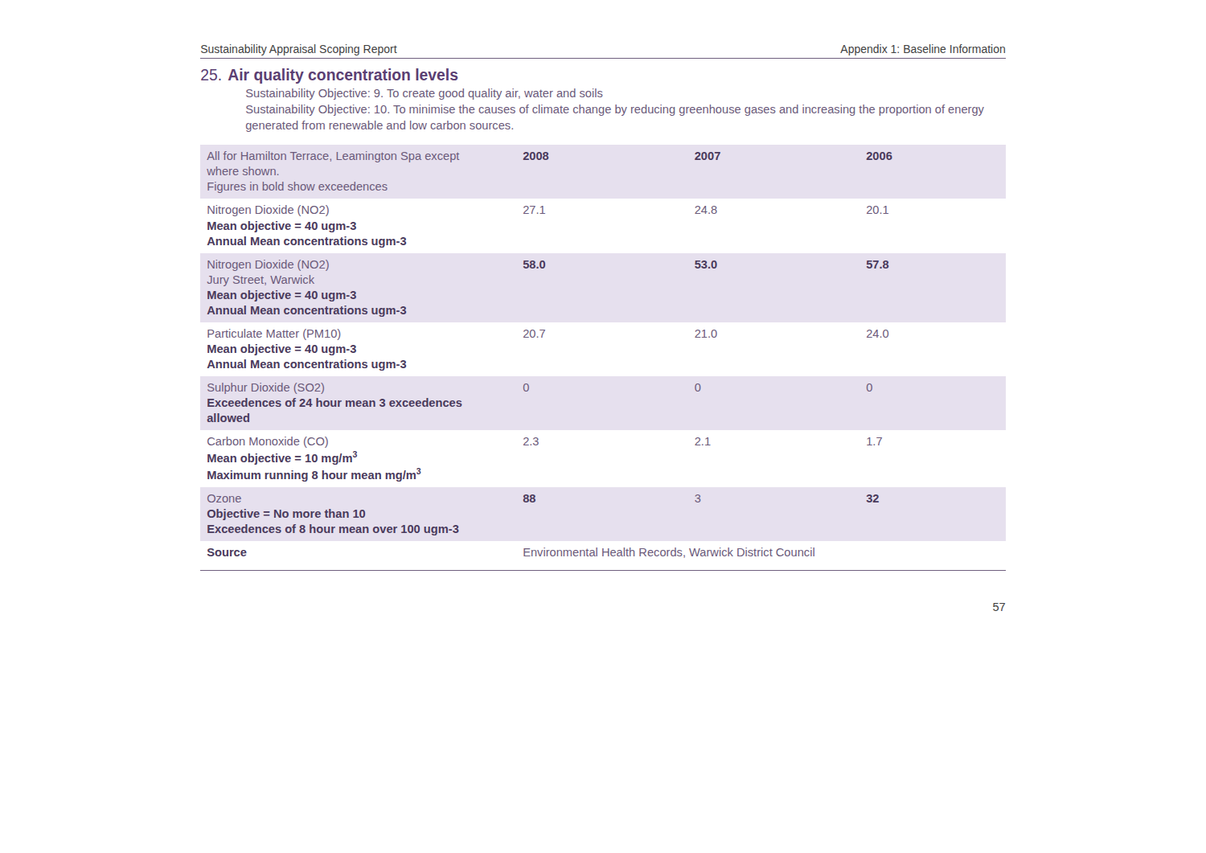Sustainability Appraisal Scoping Report
Appendix 1: Baseline Information
25. Air quality concentration levels
Sustainability Objective: 9. To create good quality air, water and soils
Sustainability Objective: 10. To minimise the causes of climate change by reducing greenhouse gases and increasing the proportion of energy generated from renewable and low carbon sources.
| All for Hamilton Terrace, Leamington Spa except where shown. Figures in bold show exceedences | 2008 | 2007 | 2006 |
| Nitrogen Dioxide (NO2) Mean objective = 40 ugm-3 Annual Mean concentrations ugm-3 | 27.1 | 24.8 | 20.1 |
| Nitrogen Dioxide (NO2) Jury Street, Warwick Mean objective = 40 ugm-3 Annual Mean concentrations ugm-3 | 58.0 | 53.0 | 57.8 |
| Particulate Matter (PM10) Mean objective = 40 ugm-3 Annual Mean concentrations ugm-3 | 20.7 | 21.0 | 24.0 |
| Sulphur Dioxide (SO2) Exceedences of 24 hour mean 3 exceedences allowed | 0 | 0 | 0 |
| Carbon Monoxide (CO) Mean objective = 10 mg/m 3 Maximum running 8 hour mean mg/m 3 | 2.3 | 2.1 | 1.7 |
| Ozone Objective = No more than 10 Exceedences of 8 hour mean over 100 ugm-3 | 88 | 3 | 32 |
| Source | Environmental Health Records, Warwick District Council |
57